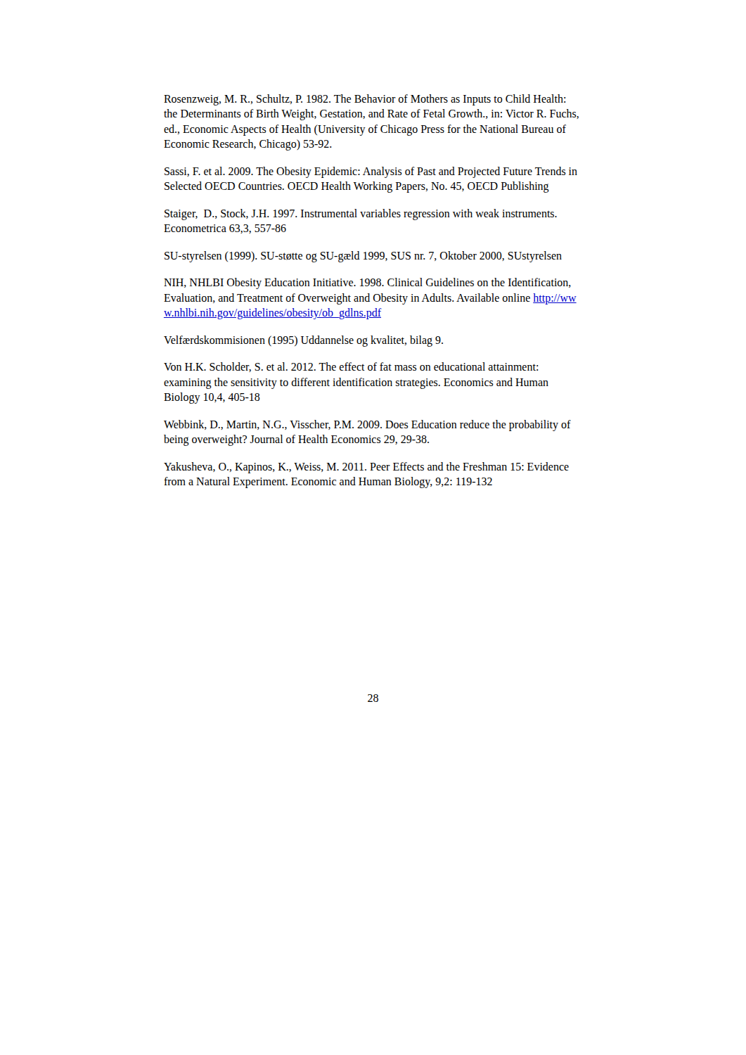Rosenzweig, M. R., Schultz, P. 1982. The Behavior of Mothers as Inputs to Child Health: the Determinants of Birth Weight, Gestation, and Rate of Fetal Growth., in: Victor R. Fuchs, ed., Economic Aspects of Health (University of Chicago Press for the National Bureau of Economic Research, Chicago) 53-92.
Sassi, F. et al. 2009. The Obesity Epidemic: Analysis of Past and Projected Future Trends in Selected OECD Countries. OECD Health Working Papers, No. 45, OECD Publishing
Staiger, D., Stock, J.H. 1997. Instrumental variables regression with weak instruments. Econometrica 63,3, 557-86
SU-styrelsen (1999). SU-støtte og SU-gæld 1999, SUS nr. 7, Oktober 2000, SUstyrelsen
NIH, NHLBI Obesity Education Initiative. 1998. Clinical Guidelines on the Identification, Evaluation, and Treatment of Overweight and Obesity in Adults. Available online http://www.nhlbi.nih.gov/guidelines/obesity/ob_gdlns.pdf
Velfærdskommisionen (1995) Uddannelse og kvalitet, bilag 9.
Von H.K. Scholder, S. et al. 2012. The effect of fat mass on educational attainment: examining the sensitivity to different identification strategies. Economics and Human Biology 10,4, 405-18
Webbink, D., Martin, N.G., Visscher, P.M. 2009. Does Education reduce the probability of being overweight? Journal of Health Economics 29, 29-38.
Yakusheva, O., Kapinos, K., Weiss, M. 2011. Peer Effects and the Freshman 15: Evidence from a Natural Experiment. Economic and Human Biology, 9,2: 119-132
28